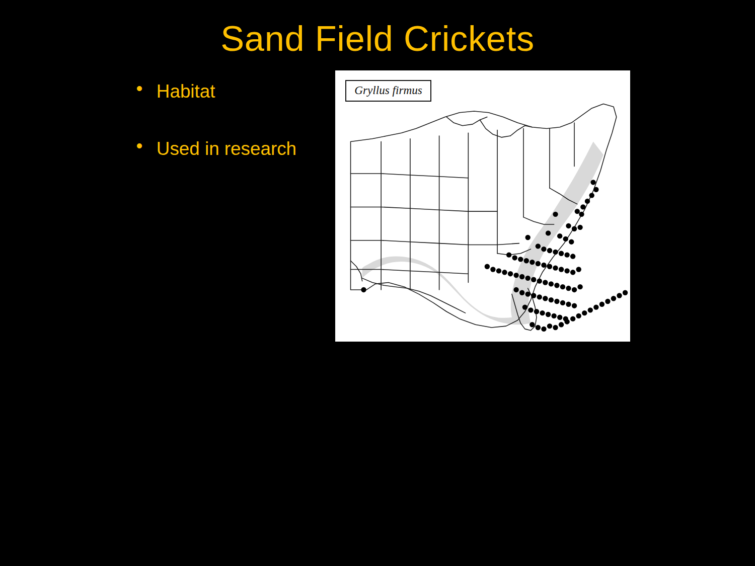Sand Field Crickets
Habitat
Used in research
Distribution map of Gryllus firmus Outline map of the eastern United States. A shaded band follows the Atlantic coast from the Northeast down through Florida and west along the Gulf Coast to Texas. Black dots mark collection localities, densest in Florida. Gryllus firmus